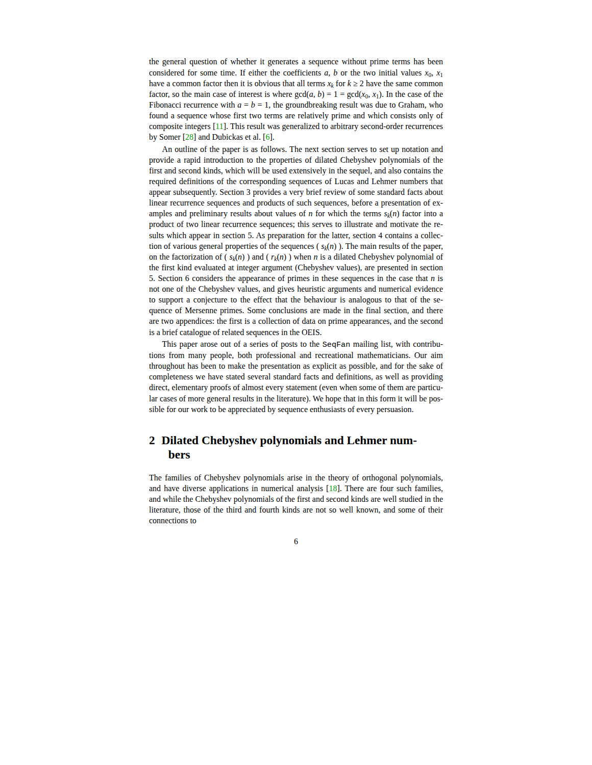the general question of whether it generates a sequence without prime terms has been considered for some time. If either the coefficients a, b or the two initial values x0, x1 have a common factor then it is obvious that all terms xk for k ≥ 2 have the same common factor, so the main case of interest is where gcd(a, b) = 1 = gcd(x0, x1). In the case of the Fibonacci recurrence with a = b = 1, the groundbreaking result was due to Graham, who found a sequence whose first two terms are relatively prime and which consists only of composite integers [11]. This result was generalized to arbitrary second-order recurrences by Somer [28] and Dubickas et al. [6].
An outline of the paper is as follows. The next section serves to set up notation and provide a rapid introduction to the properties of dilated Chebyshev polynomials of the first and second kinds, which will be used extensively in the sequel, and also contains the required definitions of the corresponding sequences of Lucas and Lehmer numbers that appear subsequently. Section 3 provides a very brief review of some standard facts about linear recurrence sequences and products of such sequences, before a presentation of examples and preliminary results about values of n for which the terms sk(n) factor into a product of two linear recurrence sequences; this serves to illustrate and motivate the results which appear in section 5. As preparation for the latter, section 4 contains a collection of various general properties of the sequences ( sk(n) ). The main results of the paper, on the factorization of ( sk(n) ) and ( rk(n) ) when n is a dilated Chebyshev polynomial of the first kind evaluated at integer argument (Chebyshev values), are presented in section 5. Section 6 considers the appearance of primes in these sequences in the case that n is not one of the Chebyshev values, and gives heuristic arguments and numerical evidence to support a conjecture to the effect that the behaviour is analogous to that of the sequence of Mersenne primes. Some conclusions are made in the final section, and there are two appendices: the first is a collection of data on prime appearances, and the second is a brief catalogue of related sequences in the OEIS.
This paper arose out of a series of posts to the SeqFan mailing list, with contributions from many people, both professional and recreational mathematicians. Our aim throughout has been to make the presentation as explicit as possible, and for the sake of completeness we have stated several standard facts and definitions, as well as providing direct, elementary proofs of almost every statement (even when some of them are particular cases of more general results in the literature). We hope that in this form it will be possible for our work to be appreciated by sequence enthusiasts of every persuasion.
2 Dilated Chebyshev polynomials and Lehmer num-bers
The families of Chebyshev polynomials arise in the theory of orthogonal polynomials, and have diverse applications in numerical analysis [18]. There are four such families, and while the Chebyshev polynomials of the first and second kinds are well studied in the literature, those of the third and fourth kinds are not so well known, and some of their connections to
6